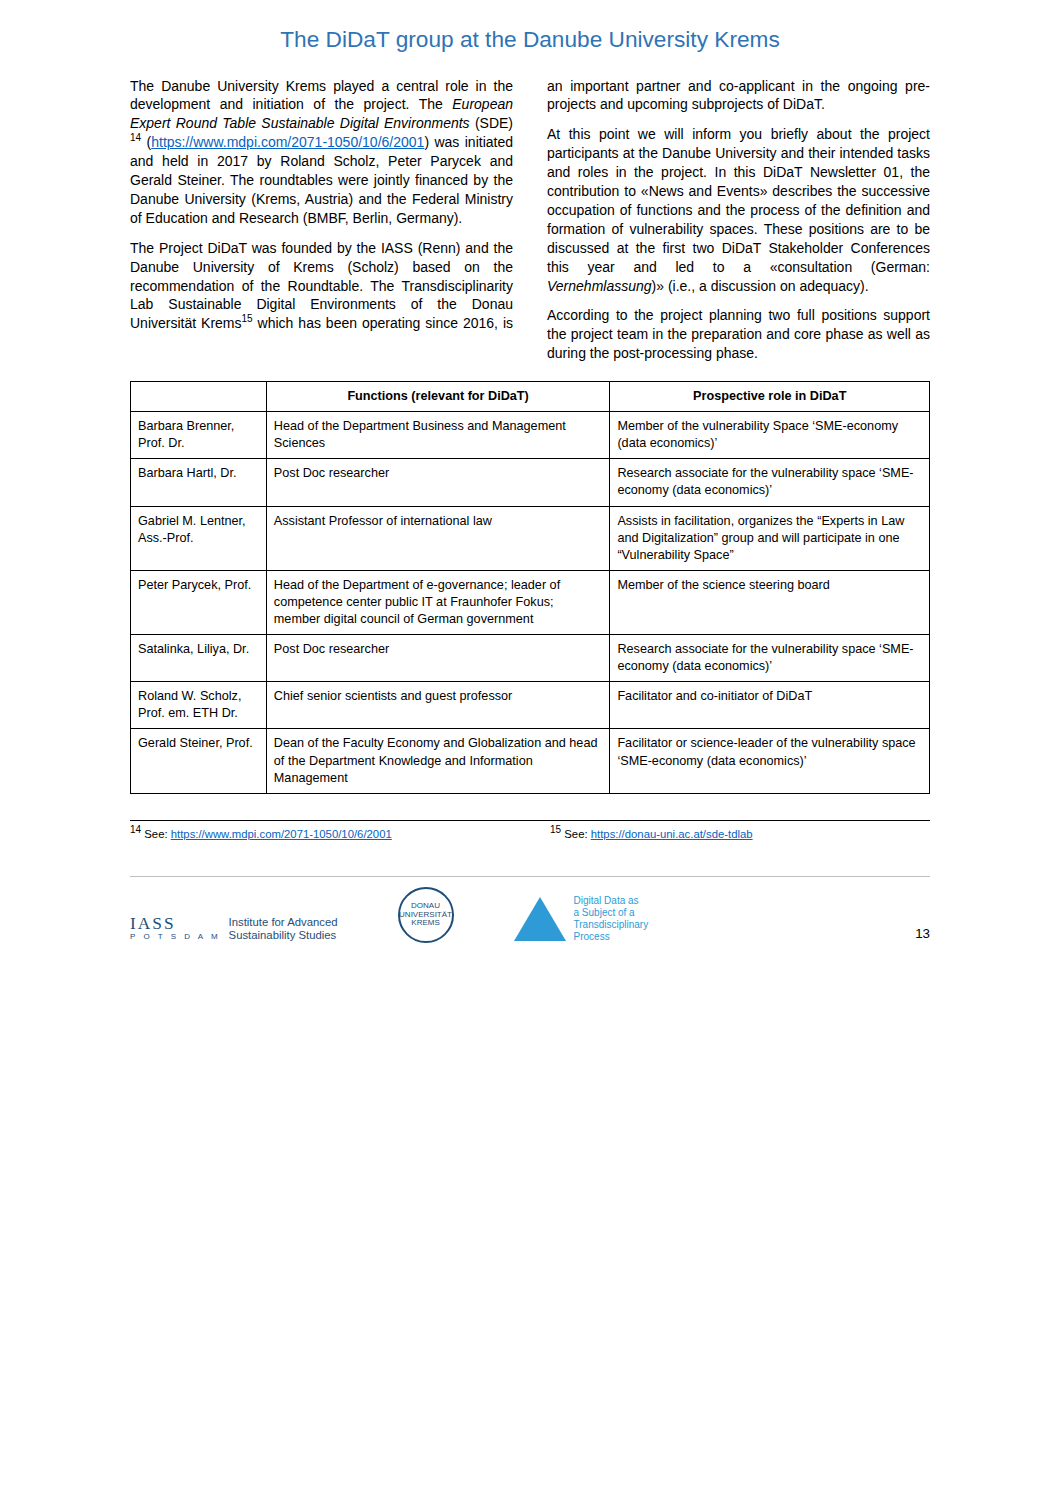The DiDaT group at the Danube University Krems
The Danube University Krems played a central role in the development and initiation of the project. The European Expert Round Table Sustainable Digital Environments (SDE) 14 (https://www.mdpi.com/2071-1050/10/6/2001) was initiated and held in 2017 by Roland Scholz, Peter Parycek and Gerald Steiner. The roundtables were jointly financed by the Danube University (Krems, Austria) and the Federal Ministry of Education and Research (BMBF, Berlin, Germany).
The Project DiDaT was founded by the IASS (Renn) and the Danube University of Krems (Scholz) based on the recommendation of the Roundtable. The Transdisciplinarity Lab Sustainable Digital Environments of the Donau Universität Krems15 which has been operating since 2016, is an important partner and co-applicant in the ongoing pre-projects and upcoming subprojects of DiDaT.
At this point we will inform you briefly about the project participants at the Danube University and their intended tasks and roles in the project. In this DiDaT Newsletter 01, the contribution to «News and Events» describes the successive occupation of functions and the process of the definition and formation of vulnerability spaces. These positions are to be discussed at the first two DiDaT Stakeholder Conferences this year and led to a «consultation (German: Vernehmlassung)» (i.e., a discussion on adequacy).
According to the project planning two full positions support the project team in the preparation and core phase as well as during the post-processing phase.
| | Functions (relevant for DiDaT) | Prospective role in DiDaT |
| --- | --- | --- |
| Barbara Brenner, Prof. Dr. | Head of the Department Business and Management Sciences | Member of the vulnerability Space ‘SME-economy (data economics)’ |
| Barbara Hartl, Dr. | Post Doc researcher | Research associate for the vulnerability space ‘SME-economy (data economics)’ |
| Gabriel M. Lentner, Ass.-Prof. | Assistant Professor of international law | Assists in facilitation, organizes the “Experts in Law and Digitalization” group and will participate in one “Vulnerability Space” |
| Peter Parycek, Prof. | Head of the Department of e-governance; leader of competence center public IT at Fraunhofer Fokus; member digital council of German government | Member of the science steering board |
| Satalinka, Liliya, Dr. | Post Doc researcher | Research associate for the vulnerability space ‘SME-economy (data economics)’ |
| Roland W. Scholz, Prof. em. ETH Dr. | Chief senior scientists and guest professor | Facilitator and co-initiator of DiDaT |
| Gerald Steiner, Prof. | Dean of the Faculty Economy and Globalization and head of the Department Knowledge and Information Management | Facilitator or science-leader of the vulnerability space ‘SME-economy (data economics)’ |
14 See: https://www.mdpi.com/2071-1050/10/6/2001
15 See: https://donau-uni.ac.at/sde-tdlab
IASS
P O T S D A M
Institute for Advanced
Sustainability Studies
DONAU
UNIVERSITÄT
KREMS
Digital Data as
a Subject of a
Transdisciplinary
Process
13